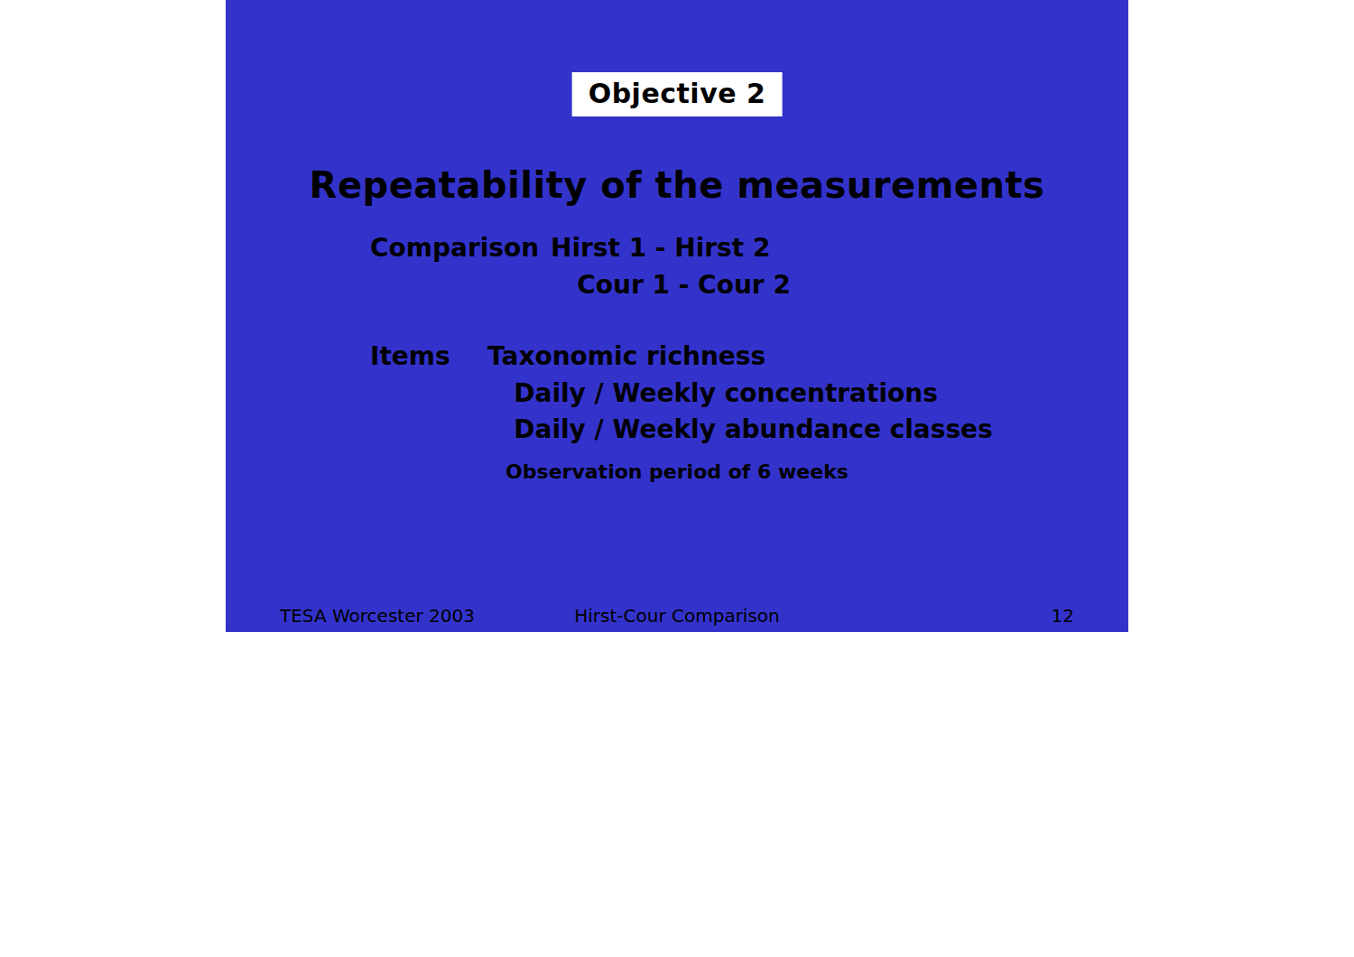Objective 2
Repeatability of the measurements
Comparison Hirst 1 - Hirst 2
Cour 1 - Cour 2
Items Taxonomic richness
Daily / Weekly concentrations
Daily / Weekly abundance classes
Observation period of 6 weeks
TESA Worcester 2003 Hirst-Cour Comparison 12